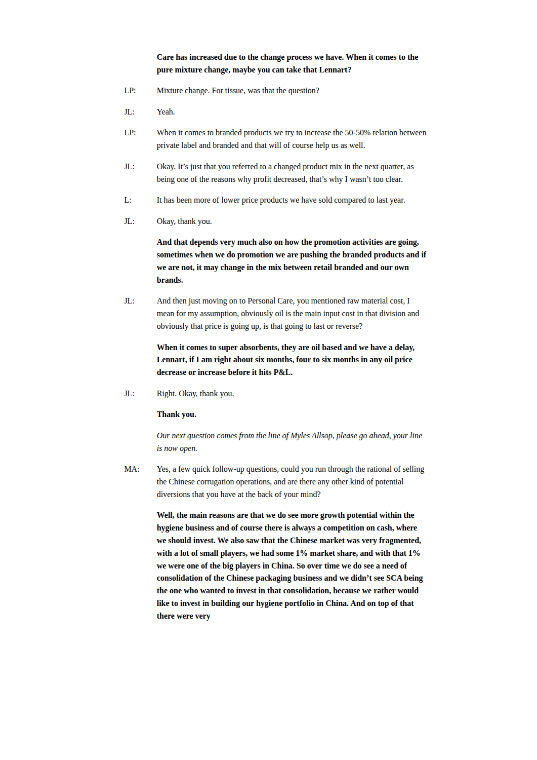Care has increased due to the change process we have. When it comes to the pure mixture change, maybe you can take that Lennart?
LP:
Mixture change. For tissue, was that the question?
JL:
Yeah.
LP:
When it comes to branded products we try to increase the 50-50% relation between private label and branded and that will of course help us as well.
JL:
Okay. It’s just that you referred to a changed product mix in the next quarter, as being one of the reasons why profit decreased, that’s why I wasn’t too clear.
L:
It has been more of lower price products we have sold compared to last year.
JL:
Okay, thank you.
And that depends very much also on how the promotion activities are going, sometimes when we do promotion we are pushing the branded products and if we are not, it may change in the mix between retail branded and our own brands.
JL:
And then just moving on to Personal Care, you mentioned raw material cost, I mean for my assumption, obviously oil is the main input cost in that division and obviously that price is going up, is that going to last or reverse?
When it comes to super absorbents, they are oil based and we have a delay, Lennart, if I am right about six months, four to six months in any oil price decrease or increase before it hits P&L.
JL:
Right. Okay, thank you.
Thank you.
Our next question comes from the line of Myles Allsop, please go ahead, your line is now open.
MA:
Yes, a few quick follow-up questions, could you run through the rational of selling the Chinese corrugation operations, and are there any other kind of potential diversions that you have at the back of your mind?
Well, the main reasons are that we do see more growth potential within the hygiene business and of course there is always a competition on cash, where we should invest. We also saw that the Chinese market was very fragmented, with a lot of small players, we had some 1% market share, and with that 1% we were one of the big players in China. So over time we do see a need of consolidation of the Chinese packaging business and we didn’t see SCA being the one who wanted to invest in that consolidation, because we rather would like to invest in building our hygiene portfolio in China. And on top of that there were very